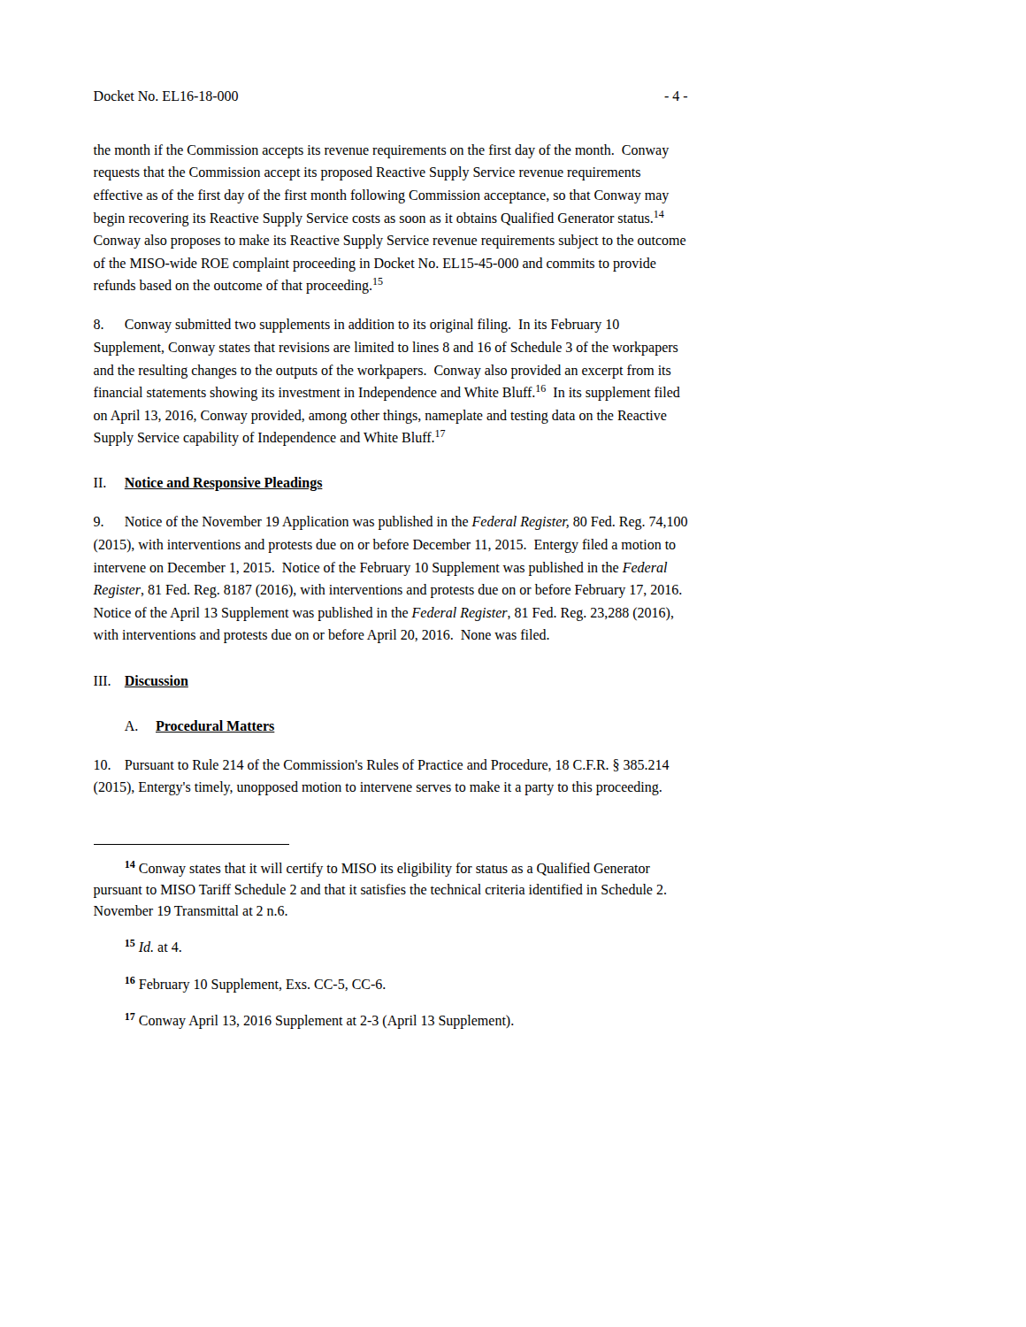Docket No. EL16-18-000
- 4 -
the month if the Commission accepts its revenue requirements on the first day of the month. Conway requests that the Commission accept its proposed Reactive Supply Service revenue requirements effective as of the first day of the first month following Commission acceptance, so that Conway may begin recovering its Reactive Supply Service costs as soon as it obtains Qualified Generator status.14 Conway also proposes to make its Reactive Supply Service revenue requirements subject to the outcome of the MISO-wide ROE complaint proceeding in Docket No. EL15-45-000 and commits to provide refunds based on the outcome of that proceeding.15
8. Conway submitted two supplements in addition to its original filing. In its February 10 Supplement, Conway states that revisions are limited to lines 8 and 16 of Schedule 3 of the workpapers and the resulting changes to the outputs of the workpapers. Conway also provided an excerpt from its financial statements showing its investment in Independence and White Bluff.16 In its supplement filed on April 13, 2016, Conway provided, among other things, nameplate and testing data on the Reactive Supply Service capability of Independence and White Bluff.17
II. Notice and Responsive Pleadings
9. Notice of the November 19 Application was published in the Federal Register, 80 Fed. Reg. 74,100 (2015), with interventions and protests due on or before December 11, 2015. Entergy filed a motion to intervene on December 1, 2015. Notice of the February 10 Supplement was published in the Federal Register, 81 Fed. Reg. 8187 (2016), with interventions and protests due on or before February 17, 2016. Notice of the April 13 Supplement was published in the Federal Register, 81 Fed. Reg. 23,288 (2016), with interventions and protests due on or before April 20, 2016. None was filed.
III. Discussion
A. Procedural Matters
10. Pursuant to Rule 214 of the Commission's Rules of Practice and Procedure, 18 C.F.R. § 385.214 (2015), Entergy's timely, unopposed motion to intervene serves to make it a party to this proceeding.
14 Conway states that it will certify to MISO its eligibility for status as a Qualified Generator pursuant to MISO Tariff Schedule 2 and that it satisfies the technical criteria identified in Schedule 2. November 19 Transmittal at 2 n.6.
15 Id. at 4.
16 February 10 Supplement, Exs. CC-5, CC-6.
17 Conway April 13, 2016 Supplement at 2-3 (April 13 Supplement).